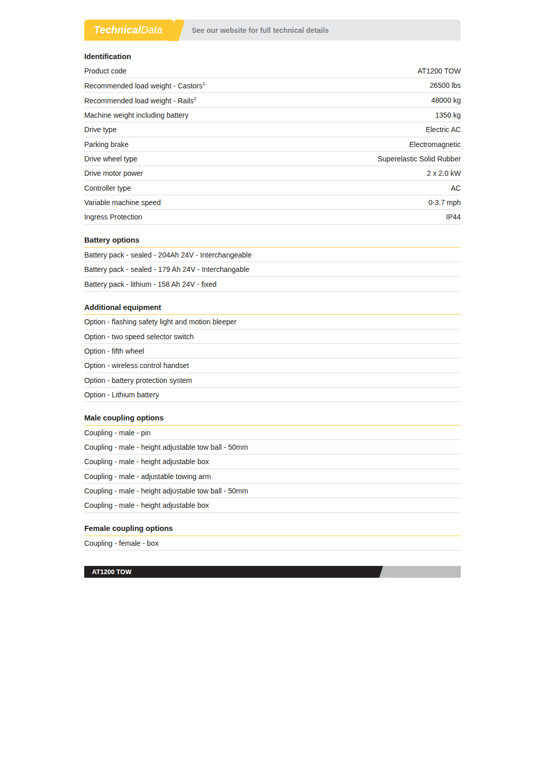Technical Data
See our website for full technical details
Identification
| Product code | AT1200 TOW |
| Recommended load weight - Castors 1 | 26500 lbs |
| Recommended load weight - Rails 2 | 48000 kg |
| Machine weight including battery | 1350 kg |
| Drive type | Electric AC |
| Parking brake | Electromagnetic |
| Drive wheel type | Superelastic Solid Rubber |
| Drive motor power | 2 x 2.0 kW |
| Controller type | AC |
| Variable machine speed | 0-3.7 mph |
| Ingress Protection | IP44 |
Battery options
| Battery pack - sealed - 204Ah 24V - Interchangeable |
| Battery pack - sealed - 179 Ah 24V - Interchangable |
| Battery pack - lithium - 158 Ah 24V - fixed |
Additional equipment
| Option - flashing safety light and motion bleeper |
| Option - two speed selector switch |
| Option - fifth wheel |
| Option - wireless control handset |
| Option - battery protection system |
| Option - Lithium battery |
Male coupling options
| Coupling - male - pin |
| Coupling - male - height adjustable tow ball - 50mm |
| Coupling - male - height adjustable box |
| Coupling - male - adjustable towing arm |
| Coupling - male - height adjustable tow ball - 50mm |
| Coupling - male - height adjustable box |
Female coupling options
| Coupling - female - box |
AT1200 TOW